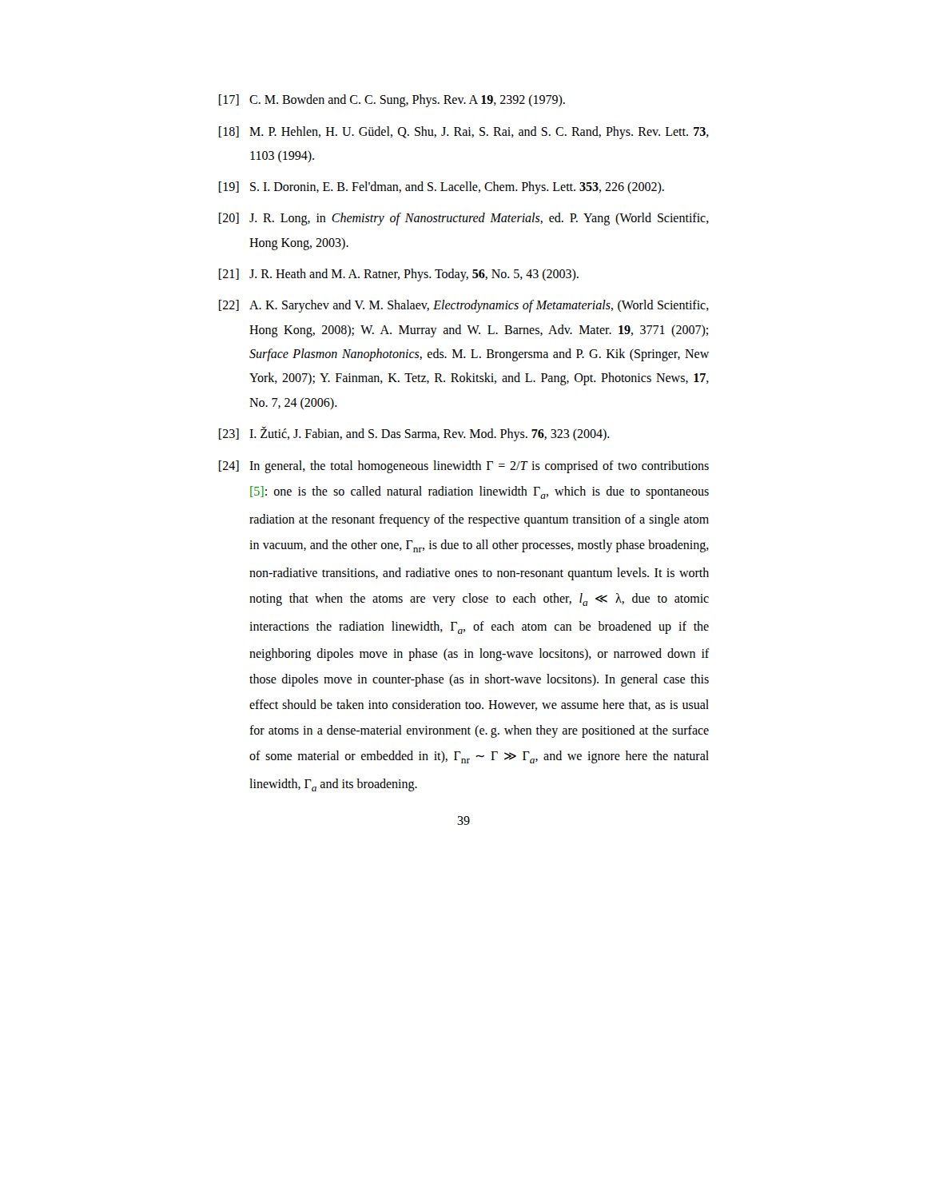[17] C. M. Bowden and C. C. Sung, Phys. Rev. A 19, 2392 (1979).
[18] M. P. Hehlen, H. U. Güdel, Q. Shu, J. Rai, S. Rai, and S. C. Rand, Phys. Rev. Lett. 73, 1103 (1994).
[19] S. I. Doronin, E. B. Fel'dman, and S. Lacelle, Chem. Phys. Lett. 353, 226 (2002).
[20] J. R. Long, in Chemistry of Nanostructured Materials, ed. P. Yang (World Scientific, Hong Kong, 2003).
[21] J. R. Heath and M. A. Ratner, Phys. Today, 56, No. 5, 43 (2003).
[22] A. K. Sarychev and V. M. Shalaev, Electrodynamics of Metamaterials, (World Scientific, Hong Kong, 2008); W. A. Murray and W. L. Barnes, Adv. Mater. 19, 3771 (2007); Surface Plasmon Nanophotonics, eds. M. L. Brongersma and P. G. Kik (Springer, New York, 2007); Y. Fainman, K. Tetz, R. Rokitski, and L. Pang, Opt. Photonics News, 17, No. 7, 24 (2006).
[23] I. Žutić, J. Fabian, and S. Das Sarma, Rev. Mod. Phys. 76, 323 (2004).
[24] In general, the total homogeneous linewidth Γ = 2/T is comprised of two contributions [5]: one is the so called natural radiation linewidth Γa, which is due to spontaneous radiation at the resonant frequency of the respective quantum transition of a single atom in vacuum, and the other one, Γnr, is due to all other processes, mostly phase broadening, non-radiative transitions, and radiative ones to non-resonant quantum levels. It is worth noting that when the atoms are very close to each other, la ≪ λ, due to atomic interactions the radiation linewidth, Γa, of each atom can be broadened up if the neighboring dipoles move in phase (as in long-wave locsitons), or narrowed down if those dipoles move in counter-phase (as in short-wave locsitons). In general case this effect should be taken into consideration too. However, we assume here that, as is usual for atoms in a dense-material environment (e. g. when they are positioned at the surface of some material or embedded in it), Γnr ∼ Γ ≫ Γa, and we ignore here the natural linewidth, Γa and its broadening.
39